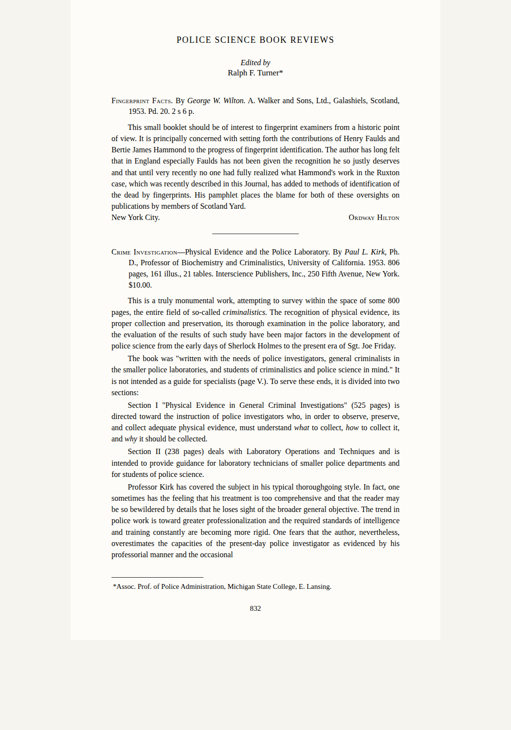POLICE SCIENCE BOOK REVIEWS
Edited by
Ralph F. Turner*
Fingerprint Facts. By George W. Wilton. A. Walker and Sons, Ltd., Galashiels, Scotland, 1953. Pd. 20. 2 s 6 p.
This small booklet should be of interest to fingerprint examiners from a historic point of view. It is principally concerned with setting forth the contributions of Henry Faulds and Bertie James Hammond to the progress of fingerprint identification. The author has long felt that in England especially Faulds has not been given the recognition he so justly deserves and that until very recently no one had fully realized what Hammond's work in the Ruxton case, which was recently described in this Journal, has added to methods of identification of the dead by fingerprints. His pamphlet places the blame for both of these oversights on publications by members of Scotland Yard.
New York City. Ordway Hilton
Crime Investigation—Physical Evidence and the Police Laboratory. By Paul L. Kirk, Ph. D., Professor of Biochemistry and Criminalistics, University of California. 1953. 806 pages, 161 illus., 21 tables. Interscience Publishers, Inc., 250 Fifth Avenue, New York. $10.00.
This is a truly monumental work, attempting to survey within the space of some 800 pages, the entire field of so-called criminalistics. The recognition of physical evidence, its proper collection and preservation, its thorough examination in the police laboratory, and the evaluation of the results of such study have been major factors in the development of police science from the early days of Sherlock Holmes to the present era of Sgt. Joe Friday.
The book was "written with the needs of police investigators, general criminalists in the smaller police laboratories, and students of criminalistics and police science in mind." It is not intended as a guide for specialists (page V.). To serve these ends, it is divided into two sections:
Section I "Physical Evidence in General Criminal Investigations" (525 pages) is directed toward the instruction of police investigators who, in order to observe, preserve, and collect adequate physical evidence, must understand what to collect, how to collect it, and why it should be collected.
Section II (238 pages) deals with Laboratory Operations and Techniques and is intended to provide guidance for laboratory technicians of smaller police departments and for students of police science.
Professor Kirk has covered the subject in his typical thoroughgoing style. In fact, one sometimes has the feeling that his treatment is too comprehensive and that the reader may be so bewildered by details that he loses sight of the broader general objective. The trend in police work is toward greater professionalization and the required standards of intelligence and training constantly are becoming more rigid. One fears that the author, nevertheless, overestimates the capacities of the present-day police investigator as evidenced by his professorial manner and the occasional
*Assoc. Prof. of Police Administration, Michigan State College, E. Lansing.
832